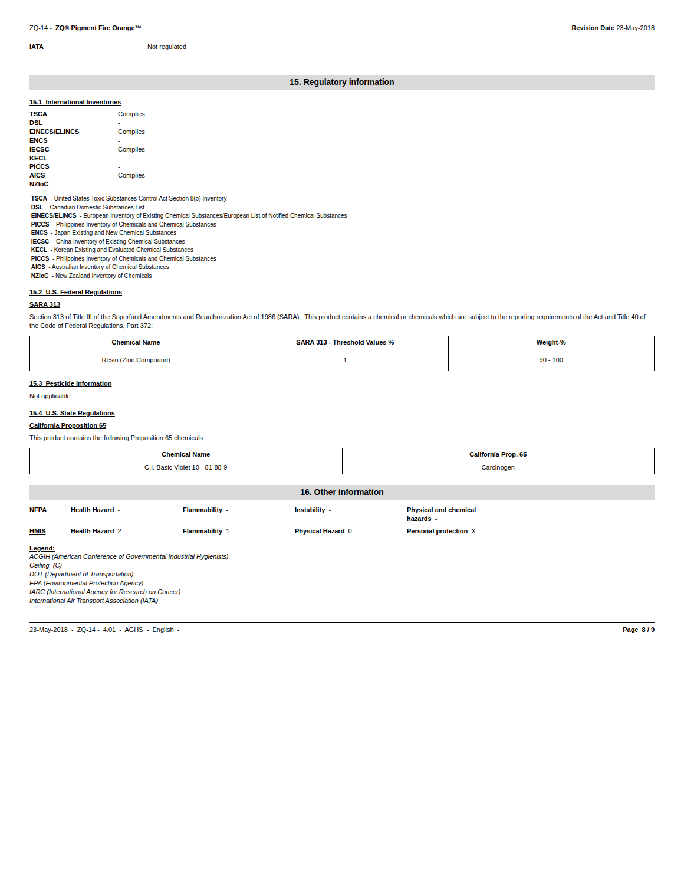ZQ-14 - ZQ® Pigment Fire Orange™
Revision Date 23-May-2018
IATA
Not regulated
15. Regulatory information
15.1 International Inventories
| TSCA | Complies |
| DSL | - |
| EINECS/ELINCS | Complies |
| ENCS | - |
| IECSC | Complies |
| KECL | - |
| PICCS | - |
| AICS | Complies |
| NZIoC | - |
TSCA - United States Toxic Substances Control Act Section 8(b) Inventory
DSL - Canadian Domestic Substances List
EINECS/ELINCS - European Inventory of Existing Chemical Substances/European List of Notified Chemical Substances
PICCS - Philippines Inventory of Chemicals and Chemical Substances
ENCS - Japan Existing and New Chemical Substances
IECSC - China Inventory of Existing Chemical Substances
KECL - Korean Existing and Evaluated Chemical Substances
PICCS - Philippines Inventory of Chemicals and Chemical Substances
AICS - Australian Inventory of Chemical Substances
NZIoC - New Zealand Inventory of Chemicals
15.2 U.S. Federal Regulations
SARA 313
Section 313 of Title III of the Superfund Amendments and Reauthorization Act of 1986 (SARA). This product contains a chemical or chemicals which are subject to the reporting requirements of the Act and Title 40 of the Code of Federal Regulations, Part 372:
| Chemical Name | SARA 313 - Threshold Values % | Weight-% |
| --- | --- | --- |
| Resin (Zinc Compound) | 1 | 90 - 100 |
15.3 Pesticide Information
Not applicable
15.4 U.S. State Regulations
California Proposition 65
This product contains the following Proposition 65 chemicals:
| Chemical Name | California Prop. 65 |
| --- | --- |
| C.I. Basic Violet 10 - 81-88-9 | Carcinogen |
16. Other information
NFPA
Health Hazard -
Flammability -
Instability -
Physical and chemical
hazards -
HMIS
Health Hazard 2
Flammability 1
Physical Hazard 0
Personal protection X
Legend:
ACGIH (American Conference of Governmental Industrial Hygienists)
Ceiling (C)
DOT (Department of Transportation)
EPA (Environmental Protection Agency)
IARC (International Agency for Research on Cancer)
International Air Transport Association (IATA)
23-May-2018 - ZQ-14 - 4.01 - AGHS - English -
Page 8 / 9